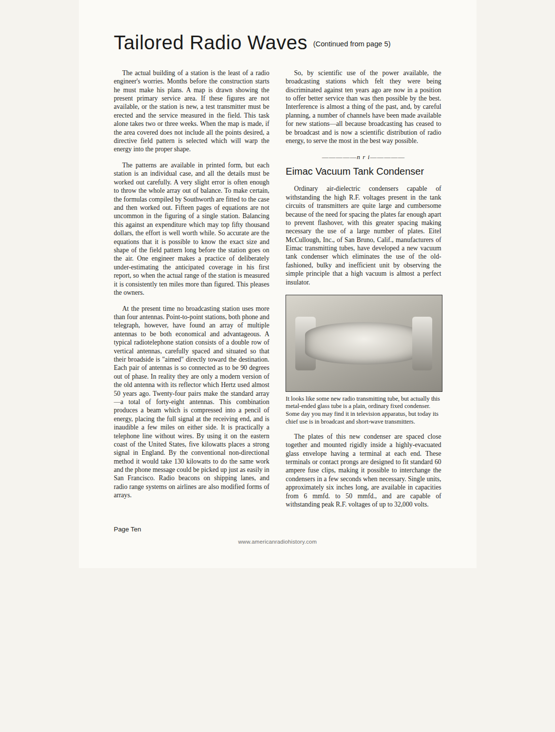Tailored Radio Waves (Continued from page 5)
The actual building of a station is the least of a radio engineer's worries. Months before the construction starts he must make his plans. A map is drawn showing the present primary service area. If these figures are not available, or the station is new, a test transmitter must be erected and the service measured in the field. This task alone takes two or three weeks. When the map is made, if the area covered does not include all the points desired, a directive field pattern is selected which will warp the energy into the proper shape.
The patterns are available in printed form, but each station is an individual case, and all the details must be worked out carefully. A very slight error is often enough to throw the whole array out of balance. To make certain, the formulas compiled by Southworth are fitted to the case and then worked out. Fifteen pages of equations are not uncommon in the figuring of a single station. Balancing this against an expenditure which may top fifty thousand dollars, the effort is well worth while. So accurate are the equations that it is possible to know the exact size and shape of the field pattern long before the station goes on the air. One engineer makes a practice of deliberately under-estimating the anticipated coverage in his first report, so when the actual range of the station is measured it is consistently ten miles more than figured. This pleases the owners.
At the present time no broadcasting station uses more than four antennas. Point-to-point stations, both phone and telegraph, however, have found an array of multiple antennas to be both economical and advantageous. A typical radiotelephone station consists of a double row of vertical antennas, carefully spaced and situated so that their broadside is "aimed" directly toward the destination. Each pair of antennas is so connected as to be 90 degrees out of phase. In reality they are only a modern version of the old antenna with its reflector which Hertz used almost 50 years ago. Twenty-four pairs make the standard array—a total of forty-eight antennas. This combination produces a beam which is compressed into a pencil of energy, placing the full signal at the receiving end, and is inaudible a few miles on either side. It is practically a telephone line without wires. By using it on the eastern coast of the United States, five kilowatts places a strong signal in England. By the conventional non-directional method it would take 130 kilowatts to do the same work and the phone message could be picked up just as easily in San Francisco. Radio beacons on shipping lanes, and radio range systems on airlines are also modified forms of arrays.
So, by scientific use of the power available, the broadcasting stations which felt they were being discriminated against ten years ago are now in a position to offer better service than was then possible by the best. Interference is almost a thing of the past, and, by careful planning, a number of channels have been made available for new stations—all because broadcasting has ceased to be broadcast and is now a scientific distribution of radio energy, to serve the most in the best way possible.
—————n r i—————
Eimac Vacuum Tank Condenser
Ordinary air-dielectric condensers capable of withstanding the high R.F. voltages present in the tank circuits of transmitters are quite large and cumbersome because of the need for spacing the plates far enough apart to prevent flashover, with this greater spacing making necessary the use of a large number of plates. Eitel McCullough, Inc., of San Bruno, Calif., manufacturers of Eimac transmitting tubes, have developed a new vacuum tank condenser which eliminates the use of the old-fashioned, bulky and inefficient unit by observing the simple principle that a high vacuum is almost a perfect insulator.
It looks like some new radio transmitting tube, but actually this metal-ended glass tube is a plain, ordinary fixed condenser. Some day you may find it in television apparatus, but today its chief use is in broadcast and short-wave transmitters.
The plates of this new condenser are spaced close together and mounted rigidly inside a highly-evacuated glass envelope having a terminal at each end. These terminals or contact prongs are designed to fit standard 60 ampere fuse clips, making it possible to interchange the condensers in a few seconds when necessary. Single units, approximately six inches long, are available in capacities from 6 mmfd. to 50 mmfd., and are capable of withstanding peak R.F. voltages of up to 32,000 volts.
Page Ten
www.americanradiohistory.com